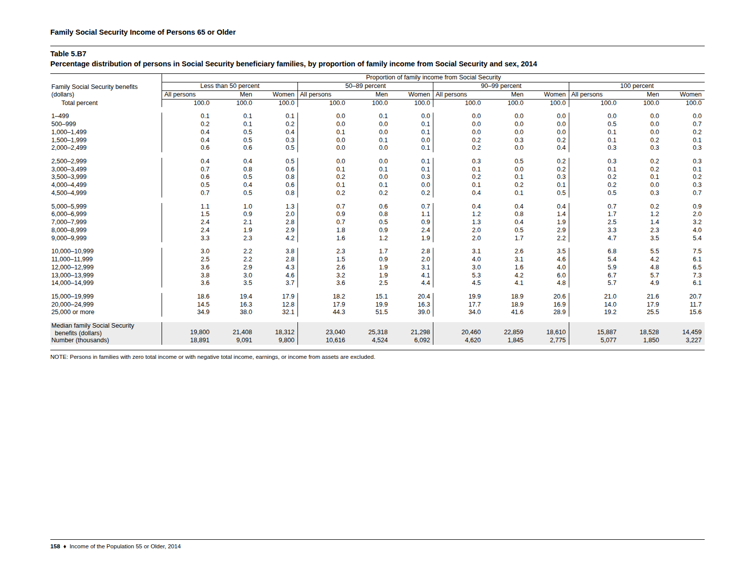Family Social Security Income of Persons 65 or Older
Table 5.B7
Percentage distribution of persons in Social Security beneficiary families, by proportion of family income from Social Security and sex, 2014
| | Proportion of family income from Social Security |
| Family Social Security benefits (dollars) | Less than 50 percent | 50–89 percent | 90–99 percent | 100 percent |
| All persons | Men | Women | All persons | Men | Women | All persons | Men | Women | All persons | Men | Women |
| Total percent | 100.0 | 100.0 | 100.0 | 100.0 | 100.0 | 100.0 | 100.0 | 100.0 | 100.0 | 100.0 | 100.0 | 100.0 |
| 1–499 | 0.1 | 0.1 | 0.1 | 0.0 | 0.1 | 0.0 | 0.0 | 0.0 | 0.0 | 0.0 | 0.0 | 0.0 |
| 500–999 | 0.2 | 0.1 | 0.2 | 0.0 | 0.0 | 0.1 | 0.0 | 0.0 | 0.0 | 0.5 | 0.0 | 0.7 |
| 1,000–1,499 | 0.4 | 0.5 | 0.4 | 0.1 | 0.0 | 0.1 | 0.0 | 0.0 | 0.0 | 0.1 | 0.0 | 0.2 |
| 1,500–1,999 | 0.4 | 0.5 | 0.3 | 0.0 | 0.1 | 0.0 | 0.2 | 0.3 | 0.2 | 0.1 | 0.2 | 0.1 |
| 2,000–2,499 | 0.6 | 0.6 | 0.5 | 0.0 | 0.0 | 0.1 | 0.2 | 0.0 | 0.4 | 0.3 | 0.3 | 0.3 |
| 2,500–2,999 | 0.4 | 0.4 | 0.5 | 0.0 | 0.0 | 0.1 | 0.3 | 0.5 | 0.2 | 0.3 | 0.2 | 0.3 |
| 3,000–3,499 | 0.7 | 0.8 | 0.6 | 0.1 | 0.1 | 0.1 | 0.1 | 0.0 | 0.2 | 0.1 | 0.2 | 0.1 |
| 3,500–3,999 | 0.6 | 0.5 | 0.8 | 0.2 | 0.0 | 0.3 | 0.2 | 0.1 | 0.3 | 0.2 | 0.1 | 0.2 |
| 4,000–4,499 | 0.5 | 0.4 | 0.6 | 0.1 | 0.1 | 0.0 | 0.1 | 0.2 | 0.1 | 0.2 | 0.0 | 0.3 |
| 4,500–4,999 | 0.7 | 0.5 | 0.8 | 0.2 | 0.2 | 0.2 | 0.4 | 0.1 | 0.5 | 0.5 | 0.3 | 0.7 |
| 5,000–5,999 | 1.1 | 1.0 | 1.3 | 0.7 | 0.6 | 0.7 | 0.4 | 0.4 | 0.4 | 0.7 | 0.2 | 0.9 |
| 6,000–6,999 | 1.5 | 0.9 | 2.0 | 0.9 | 0.8 | 1.1 | 1.2 | 0.8 | 1.4 | 1.7 | 1.2 | 2.0 |
| 7,000–7,999 | 2.4 | 2.1 | 2.8 | 0.7 | 0.5 | 0.9 | 1.3 | 0.4 | 1.9 | 2.5 | 1.4 | 3.2 |
| 8,000–8,999 | 2.4 | 1.9 | 2.9 | 1.8 | 0.9 | 2.4 | 2.0 | 0.5 | 2.9 | 3.3 | 2.3 | 4.0 |
| 9,000–9,999 | 3.3 | 2.3 | 4.2 | 1.6 | 1.2 | 1.9 | 2.0 | 1.7 | 2.2 | 4.7 | 3.5 | 5.4 |
| 10,000–10,999 | 3.0 | 2.2 | 3.8 | 2.3 | 1.7 | 2.8 | 3.1 | 2.6 | 3.5 | 6.8 | 5.5 | 7.5 |
| 11,000–11,999 | 2.5 | 2.2 | 2.8 | 1.5 | 0.9 | 2.0 | 4.0 | 3.1 | 4.6 | 5.4 | 4.2 | 6.1 |
| 12,000–12,999 | 3.6 | 2.9 | 4.3 | 2.6 | 1.9 | 3.1 | 3.0 | 1.6 | 4.0 | 5.9 | 4.8 | 6.5 |
| 13,000–13,999 | 3.8 | 3.0 | 4.6 | 3.2 | 1.9 | 4.1 | 5.3 | 4.2 | 6.0 | 6.7 | 5.7 | 7.3 |
| 14,000–14,999 | 3.6 | 3.5 | 3.7 | 3.6 | 2.5 | 4.4 | 4.5 | 4.1 | 4.8 | 5.7 | 4.9 | 6.1 |
| 15,000–19,999 | 18.6 | 19.4 | 17.9 | 18.2 | 15.1 | 20.4 | 19.9 | 18.9 | 20.6 | 21.0 | 21.6 | 20.7 |
| 20,000–24,999 | 14.5 | 16.3 | 12.8 | 17.9 | 19.9 | 16.3 | 17.7 | 18.9 | 16.9 | 14.0 | 17.9 | 11.7 |
| 25,000 or more | 34.9 | 38.0 | 32.1 | 44.3 | 51.5 | 39.0 | 34.0 | 41.6 | 28.9 | 19.2 | 25.5 | 15.6 |
| Median family Social Security benefits (dollars) | 19,800 | 21,408 | 18,312 | 23,040 | 25,318 | 21,298 | 20,460 | 22,859 | 18,610 | 15,887 | 18,528 | 14,459 |
| Number (thousands) | 18,891 | 9,091 | 9,800 | 10,616 | 4,524 | 6,092 | 4,620 | 1,845 | 2,775 | 5,077 | 1,850 | 3,227 |
NOTE: Persons in families with zero total income or with negative total income, earnings, or income from assets are excluded.
158 ♦ Income of the Population 55 or Older, 2014